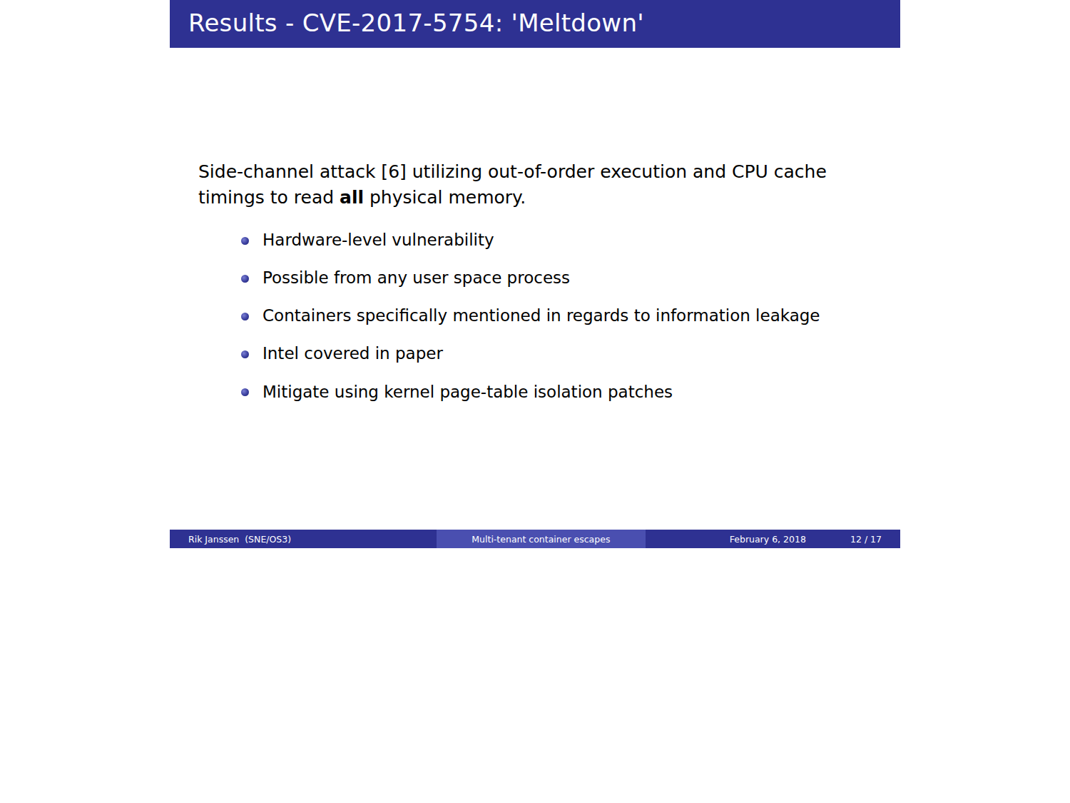Results - CVE-2017-5754: 'Meltdown'
Side-channel attack [6] utilizing out-of-order execution and CPU cache timings to read all physical memory.
Hardware-level vulnerability
Possible from any user space process
Containers specifically mentioned in regards to information leakage
Intel covered in paper
Mitigate using kernel page-table isolation patches
Rik Janssen (SNE/OS3)
Multi-tenant container escapes
February 6, 2018
12 / 17